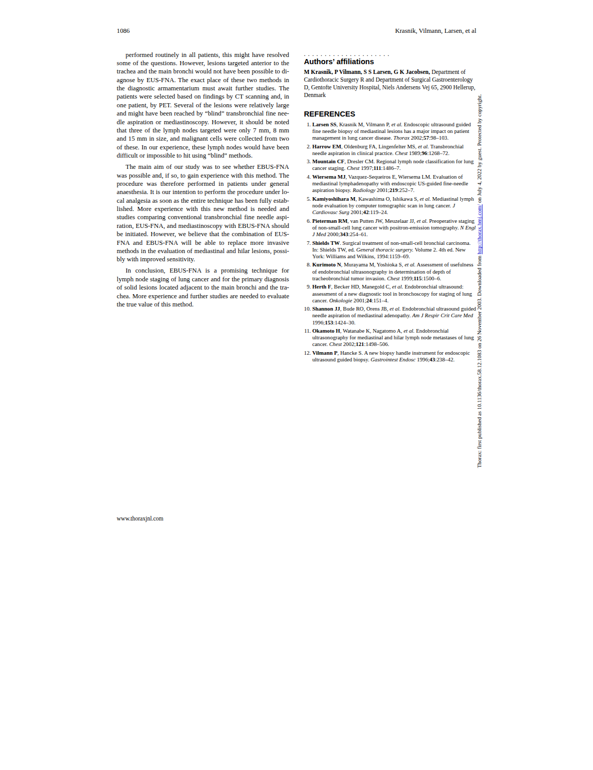1086
Krasnik, Vilmann, Larsen, et al
performed routinely in all patients, this might have resolved some of the questions. However, lesions targeted anterior to the trachea and the main bronchi would not have been possible to diagnose by EUS-FNA. The exact place of these two methods in the diagnostic armamentarium must await further studies. The patients were selected based on findings by CT scanning and, in one patient, by PET. Several of the lesions were relatively large and might have been reached by “blind” transbronchial fine needle aspiration or mediastinoscopy. However, it should be noted that three of the lymph nodes targeted were only 7 mm, 8 mm and 15 mm in size, and malignant cells were collected from two of these. In our experience, these lymph nodes would have been difficult or impossible to hit using “blind” methods.
The main aim of our study was to see whether EBUS-FNA was possible and, if so, to gain experience with this method. The procedure was therefore performed in patients under general anaesthesia. It is our intention to perform the procedure under local analgesia as soon as the entire technique has been fully established. More experience with this new method is needed and studies comparing conventional transbronchial fine needle aspiration, EUS-FNA, and mediastinoscopy with EBUS-FNA should be initiated. However, we believe that the combination of EUS-FNA and EBUS-FNA will be able to replace more invasive methods in the evaluation of mediastinal and hilar lesions, possibly with improved sensitivity.
In conclusion, EBUS-FNA is a promising technique for lymph node staging of lung cancer and for the primary diagnosis of solid lesions located adjacent to the main bronchi and the trachea. More experience and further studies are needed to evaluate the true value of this method.
. . . . . . . . . . . . . . . . . . . . .
Authors’ affiliations
M Krasnik, P Vilmann, S S Larsen, G K Jacobsen, Department of Cardiothoracic Surgery R and Department of Surgical Gastroenterology D, Gentofte University Hospital, Niels Andersens Vej 65, 2900 Hellerup, Denmark
REFERENCES
Larsen SS, Krasnik M, Vilmann P, et al. Endoscopic ultrasound guided fine needle biopsy of mediastinal lesions has a major impact on patient management in lung cancer disease. Thorax 2002;57:98–103.
Harrow EM, Oldenburg FA, Lingenfelter MS, et al. Transbronchial needle aspiration in clinical practice. Chest 1989;96:1268–72.
Mountain CF, Dresler CM. Regional lymph node classification for lung cancer staging. Chest 1997;111:1486–7.
Wiersema MJ, Vazquez-Sequeiros E, Wiersema LM. Evaluation of mediastinal lymphadenopathy with endoscopic US-guided fine-needle aspiration biopsy. Radiology 2001;219:252–7.
Kamiyoshihara M, Kawashima O, Ishikawa S, et al. Mediastinal lymph node evaluation by computer tomographic scan in lung cancer. J Cardiovasc Surg 2001;42:119–24.
Pieterman RM, van Putten JW, Meuzelaar JJ, et al. Preoperative staging of non-small-cell lung cancer with positron-emission tomography. N Engl J Med 2000;343:254–61.
Shields TW. Surgical treatment of non-small-cell bronchial carcinoma. In: Shields TW, ed. General thoracic surgery. Volume 2. 4th ed. New York: Williams and Wilkins, 1994:1159–69.
Kurimoto N, Murayama M, Yoshioka S, et al. Assessment of usefulness of endobronchial ultrasonography in determination of depth of tracheobronchial tumor invasion. Chest 1999;115:1500–6.
Herth F, Becker HD, Manegold C, et al. Endobronchial ultrasound: assessment of a new diagnostic tool in bronchoscopy for staging of lung cancer. Onkologie 2001;24:151–4.
Shannon JJ, Bude RO, Orens JB, et al. Endobronchial ultrasound guided needle aspiration of mediastinal adenopathy. Am J Respir Crit Care Med 1996;153:1424–30.
Okamoto H, Watanabe K, Nagatomo A, et al. Endobronchial ultrasonography for mediastinal and hilar lymph node metastases of lung cancer. Chest 2002;121:1498–506.
Vilmann P, Hancke S. A new biopsy handle instrument for endoscopic ultrasound guided biopsy. Gastrointest Endosc 1996;43:238–42.
www.thoraxjnl.com
Thorax: first published as 10.1136/thorax.58.12.1083 on 26 November 2003. Downloaded from http://thorax.bmj.com/ on July 4, 2022 by guest. Protected by copyright.